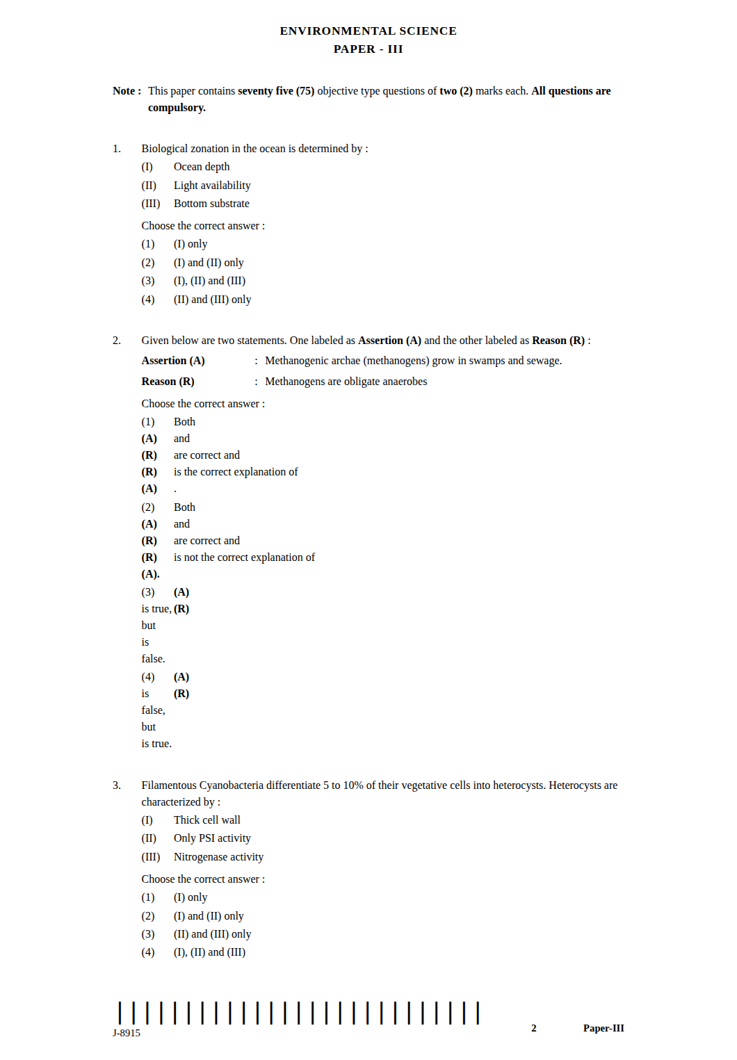ENVIRONMENTAL SCIENCE
PAPER - III
Note This paper contains seventy five (75) objective type questions of two (2) marks each. All questions are compulsory.
Biological zonation in the ocean is determined by :
Ocean depth
Light availability
Bottom substrate
Choose the correct answer
(I) only
(I) and (II) only
(I), (II) and (III)
(II) and (III) only
Given below are two statements. One labeled as Assertion (A) and the other labeled as Reason (R) :
Assertion (A): Methanogenic archae (methanogens) grow in swamps and sewage.
Reason (R): Methanogens are obligate anaerobes
Choose the correct answer
Both (A) and (R) are correct and (R) is the correct explanation of (A).
Both (A) and (R) are correct and (R) is not the correct explanation of (A).
(A) is true, but (R) is false.
(A) is false, but (R) is true.
Filamentous Cyanobacteria differentiate 5 to 10% of their vegetative cells into heterocysts. Heterocysts are characterized by :
Thick cell wall
Only PSI activity
Nitrogenase activity
Choose the correct answer
(I) only
(I) and (II) only
(II) and (III) only
(I), (II) and (III)
||||||||||||||||||||||||||| J-8915
2
Paper-III